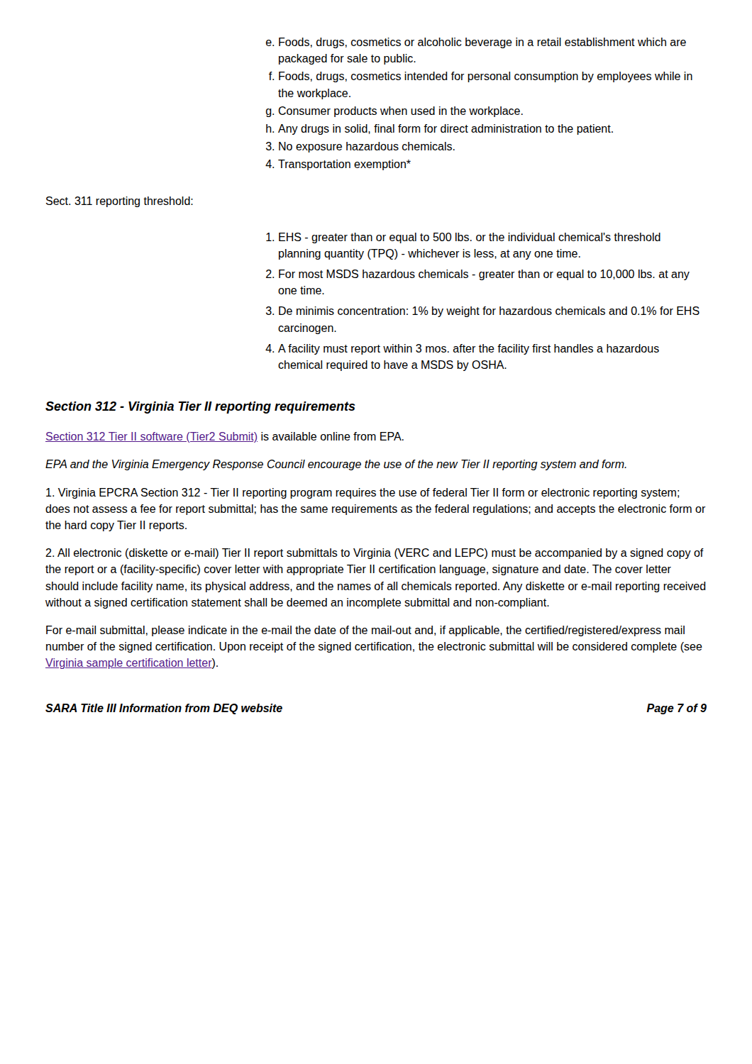Foods, drugs, cosmetics or alcoholic beverage in a retail establishment which are packaged for sale to public.
Foods, drugs, cosmetics intended for personal consumption by employees while in the workplace.
Consumer products when used in the workplace.
Any drugs in solid, final form for direct administration to the patient.
No exposure hazardous chemicals.
Transportation exemption*
Sect. 311 reporting threshold:
EHS - greater than or equal to 500 lbs. or the individual chemical's threshold planning quantity (TPQ) - whichever is less, at any one time.
For most MSDS hazardous chemicals - greater than or equal to 10,000 lbs. at any one time.
De minimis concentration: 1% by weight for hazardous chemicals and 0.1% for EHS carcinogen.
A facility must report within 3 mos. after the facility first handles a hazardous chemical required to have a MSDS by OSHA.
Section 312 - Virginia Tier II reporting requirements
Section 312 Tier II software (Tier2 Submit) is available online from EPA.
EPA and the Virginia Emergency Response Council encourage the use of the new Tier II reporting system and form.
1. Virginia EPCRA Section 312 - Tier II reporting program requires the use of federal Tier II form or electronic reporting system; does not assess a fee for report submittal; has the same requirements as the federal regulations; and accepts the electronic form or the hard copy Tier II reports.
2. All electronic (diskette or e-mail) Tier II report submittals to Virginia (VERC and LEPC) must be accompanied by a signed copy of the report or a (facility-specific) cover letter with appropriate Tier II certification language, signature and date. The cover letter should include facility name, its physical address, and the names of all chemicals reported. Any diskette or e-mail reporting received without a signed certification statement shall be deemed an incomplete submittal and non-compliant.
For e-mail submittal, please indicate in the e-mail the date of the mail-out and, if applicable, the certified/registered/express mail number of the signed certification. Upon receipt of the signed certification, the electronic submittal will be considered complete (see Virginia sample certification letter).
SARA Title III Information from DEQ website Page 7 of 9